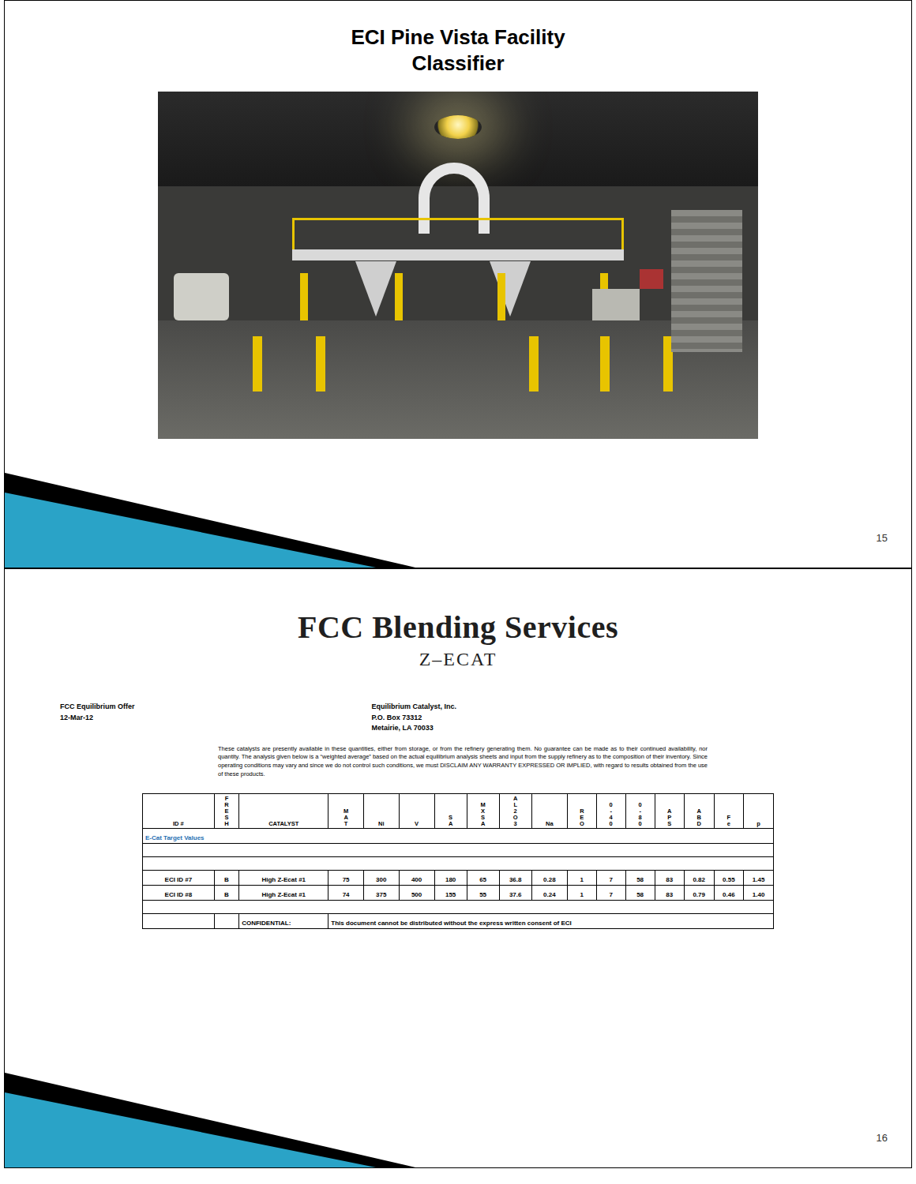ECI Pine Vista Facility
Classifier
15
FCC Blending Services
Z–ECAT
FCC Equilibrium Offer
12-Mar-12
Equilibrium Catalyst, Inc.
P.O. Box 73312
Metairie, LA 70033
These catalysts are presently available in these quantities, either from storage, or from the refinery generating them. No guarantee can be made as to their continued availability, nor quantity. The analysis given below is a “weighted average” based on the actual equilibrium analysis sheets and input from the supply refinery as to the composition of their inventory. Since operating conditions may vary and since we do not control such conditions, we must DISCLAIM ANY WARRANTY EXPRESSED OR IMPLIED, with regard to results obtained from the use of these products.
| ID # | F R E S H | CATALYST | M A T | Ni | V | S A | M X S A | A L 2 O 3 | Na | R E O | 0 - 4 0 | 0 - 8 0 | A P S | A B D | F e | p |
| --- | --- | --- | --- | --- | --- | --- | --- | --- | --- | --- | --- | --- | --- | --- | --- | --- |
| E-Cat Target Values |
| ECI ID #7 | B | High Z-Ecat #1 | 75 | 300 | 400 | 180 | 65 | 36.8 | 0.28 | 1 | 7 | 58 | 83 | 0.82 | 0.55 | 1.45 |
| ECI ID #8 | B | High Z-Ecat #1 | 74 | 375 | 500 | 155 | 55 | 37.6 | 0.24 | 1 | 7 | 58 | 83 | 0.79 | 0.46 | 1.40 |
| | | CONFIDENTIAL: | This document cannot be distributed without the express written consent of ECI |
16